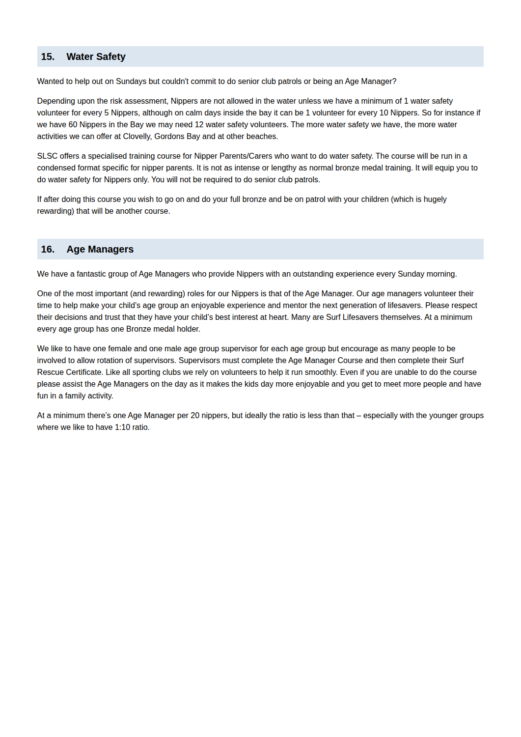15. Water Safety
Wanted to help out on Sundays but couldn't commit to do senior club patrols or being an Age Manager?
Depending upon the risk assessment, Nippers are not allowed in the water unless we have a minimum of 1 water safety volunteer for every 5 Nippers, although on calm days inside the bay it can be 1 volunteer for every 10 Nippers. So for instance if we have 60 Nippers in the Bay we may need 12 water safety volunteers. The more water safety we have, the more water activities we can offer at Clovelly, Gordons Bay and at other beaches.
SLSC offers a specialised training course for Nipper Parents/Carers who want to do water safety. The course will be run in a condensed format specific for nipper parents. It is not as intense or lengthy as normal bronze medal training. It will equip you to do water safety for Nippers only. You will not be required to do senior club patrols.
If after doing this course you wish to go on and do your full bronze and be on patrol with your children (which is hugely rewarding) that will be another course.
16. Age Managers
We have a fantastic group of Age Managers who provide Nippers with an outstanding experience every Sunday morning.
One of the most important (and rewarding) roles for our Nippers is that of the Age Manager. Our age managers volunteer their time to help make your child’s age group an enjoyable experience and mentor the next generation of lifesavers. Please respect their decisions and trust that they have your child’s best interest at heart. Many are Surf Lifesavers themselves. At a minimum every age group has one Bronze medal holder.
We like to have one female and one male age group supervisor for each age group but encourage as many people to be involved to allow rotation of supervisors. Supervisors must complete the Age Manager Course and then complete their Surf Rescue Certificate. Like all sporting clubs we rely on volunteers to help it run smoothly. Even if you are unable to do the course please assist the Age Managers on the day as it makes the kids day more enjoyable and you get to meet more people and have fun in a family activity.
At a minimum there’s one Age Manager per 20 nippers, but ideally the ratio is less than that – especially with the younger groups where we like to have 1:10 ratio.